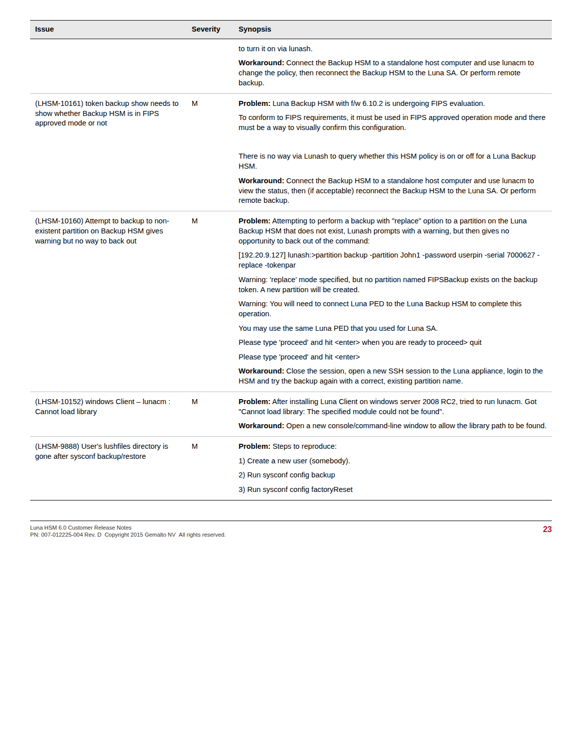| Issue | Severity | Synopsis |
| --- | --- | --- |
| | | to turn it on via lunash. Workaround: Connect the Backup HSM to a standalone host computer and use lunacm to change the policy, then reconnect the Backup HSM to the Luna SA. Or perform remote backup. |
| (LHSM-10161) token backup show needs to show whether Backup HSM is in FIPS approved mode or not | M | Problem: Luna Backup HSM with f/w 6.10.2 is undergoing FIPS evaluation. To conform to FIPS requirements, it must be used in FIPS approved operation mode and there must be a way to visually confirm this configuration. There is no way via Lunash to query whether this HSM policy is on or off for a Luna Backup HSM. Workaround: Connect the Backup HSM to a standalone host computer and use lunacm to view the status, then (if acceptable) reconnect the Backup HSM to the Luna SA. Or perform remote backup. |
| (LHSM-10160) Attempt to backup to non-existent partition on Backup HSM gives warning but no way to back out | M | Problem: Attempting to perform a backup with "replace" option to a partition on the Luna Backup HSM that does not exist, Lunash prompts with a warning, but then gives no opportunity to back out of the command: [192.20.9.127] lunash:>partition backup -partition John1 -password userpin -serial 7000627 -replace -tokenpar Warning: 'replace' mode specified, but no partition named FIPSBackup exists on the backup token. A new partition will be created. Warning: You will need to connect Luna PED to the Luna Backup HSM to complete this operation. You may use the same Luna PED that you used for Luna SA. Please type 'proceed' and hit <enter> when you are ready to proceed> quit Please type 'proceed' and hit <enter> Workaround: Close the session, open a new SSH session to the Luna appliance, login to the HSM and try the backup again with a correct, existing partition name. |
| (LHSM-10152) windows Client – lunacm : Cannot load library | M | Problem: After installing Luna Client on windows server 2008 RC2, tried to run lunacm. Got "Cannot load library: The specified module could not be found". Workaround: Open a new console/command-line window to allow the library path to be found. |
| (LHSM-9888) User's lushfiles directory is gone after sysconf backup/restore | M | Problem: Steps to reproduce: 1) Create a new user (somebody). 2) Run sysconf config backup 3) Run sysconf config factoryReset |
Luna HSM 6.0 Customer Release Notes
PN: 007-012225-004 Rev. D Copyright 2015 Gemalto NV All rights reserved.
23